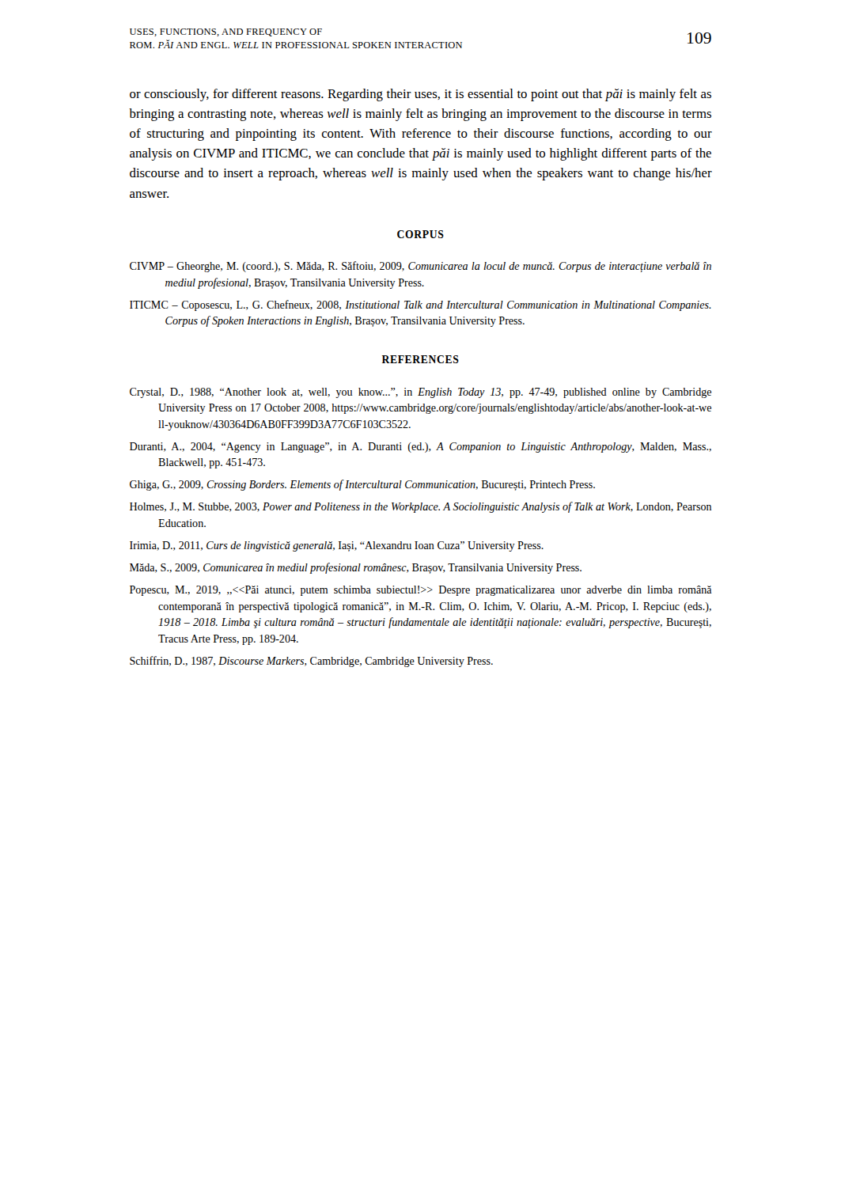Uses, Functions, and Frequency of
Rom. Păi and Engl. Well in Professional Spoken Interaction
109
or consciously, for different reasons. Regarding their uses, it is essential to point out that păi is mainly felt as bringing a contrasting note, whereas well is mainly felt as bringing an improvement to the discourse in terms of structuring and pinpointing its content. With reference to their discourse functions, according to our analysis on CIVMP and ITICMC, we can conclude that păi is mainly used to highlight different parts of the discourse and to insert a reproach, whereas well is mainly used when the speakers want to change his/her answer.
Corpus
CIVMP – Gheorghe, M. (coord.), S. Măda, R. Săftoiu, 2009, Comunicarea la locul de muncă. Corpus de interacțiune verbală în mediul profesional, Brașov, Transilvania University Press.
ITICMC – Coposescu, L., G. Chefneux, 2008, Institutional Talk and Intercultural Communication in Multinational Companies. Corpus of Spoken Interactions in English, Brașov, Transilvania University Press.
References
Crystal, D., 1988, “Another look at, well, you know...”, in English Today 13, pp. 47-49, published online by Cambridge University Press on 17 October 2008, https://www.cambridge.org/core/journals/englishtoday/article/abs/another-look-at-well-youknow/430364D6AB0FF399D3A77C6F103C3522.
Duranti, A., 2004, “Agency in Language”, in A. Duranti (ed.), A Companion to Linguistic Anthropology, Malden, Mass., Blackwell, pp. 451-473.
Ghiga, G., 2009, Crossing Borders. Elements of Intercultural Communication, București, Printech Press.
Holmes, J., M. Stubbe, 2003, Power and Politeness in the Workplace. A Sociolinguistic Analysis of Talk at Work, London, Pearson Education.
Irimia, D., 2011, Curs de lingvistică generală, Iași, “Alexandru Ioan Cuza” University Press.
Măda, S., 2009, Comunicarea în mediul profesional românesc, Brașov, Transilvania University Press.
Popescu, M., 2019, ,,<<Păi atunci, putem schimba subiectul!>> Despre pragmaticalizarea unor adverbe din limba română contemporană în perspectivă tipologică romanică”, in M.-R. Clim, O. Ichim, V. Olariu, A.-M. Pricop, I. Repciuc (eds.), 1918 – 2018. Limba şi cultura română – structuri fundamentale ale identității naționale: evaluări, perspective, Bucureşti, Tracus Arte Press, pp. 189-204.
Schiffrin, D., 1987, Discourse Markers, Cambridge, Cambridge University Press.